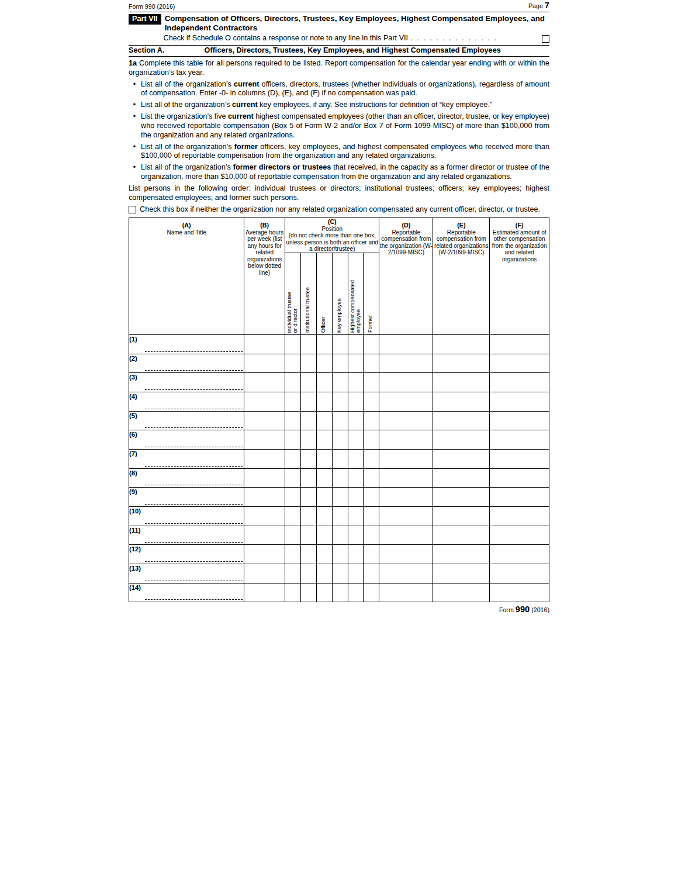Form 990 (2016)
Page 7
Part VII
Compensation of Officers, Directors, Trustees, Key Employees, Highest Compensated Employees, and
Independent Contractors
Check if Schedule O contains a response or note to any line in this Part VII . . . . . . . . . . . . . .
Section A.
Officers, Directors, Trustees, Key Employees, and Highest Compensated Employees
1a Complete this table for all persons required to be listed. Report compensation for the calendar year ending with or within the organization’s tax year.
List all of the organization’s current officers, directors, trustees (whether individuals or organizations), regardless of amount of compensation. Enter -0- in columns (D), (E), and (F) if no compensation was paid.
List all of the organization’s current key employees, if any. See instructions for definition of “key employee.”
List the organization’s five current highest compensated employees (other than an officer, director, trustee, or key employee) who received reportable compensation (Box 5 of Form W-2 and/or Box 7 of Form 1099-MISC) of more than $100,000 from the organization and any related organizations.
List all of the organization’s former officers, key employees, and highest compensated employees who received more than $100,000 of reportable compensation from the organization and any related organizations.
List all of the organization’s former directors or trustees that received, in the capacity as a former director or trustee of the organization, more than $10,000 of reportable compensation from the organization and any related organizations.
List persons in the following order: individual trustees or directors; institutional trustees; officers; key employees; highest compensated employees; and former such persons.
Check this box if neither the organization nor any related organization compensated any current officer, director, or trustee.
| (A) Name and Title | (B) Average hours per week (list any hours for related organizations below dotted line) | (C) Position (do not check more than one box, unless person is both an officer and a director/trustee) | (D) Reportable compensation from the organization (W-2/1099-MISC) | (E) Reportable compensation from related organizations (W-2/1099-MISC) | (F) Estimated amount of other compensation from the organization and related organizations |
| Individual trustee or director | Institutional trustee | Officer | Key employee | Highest compensated employee | Former |
| (1) | | | | | | | | | | |
| (2) | | | | | | | | | | |
| (3) | | | | | | | | | | |
| (4) | | | | | | | | | | |
| (5) | | | | | | | | | | |
| (6) | | | | | | | | | | |
| (7) | | | | | | | | | | |
| (8) | | | | | | | | | | |
| (9) | | | | | | | | | | |
| (10) | | | | | | | | | | |
| (11) | | | | | | | | | | |
| (12) | | | | | | | | | | |
| (13) | | | | | | | | | | |
| (14) | | | | | | | | | | |
Form 990 (2016)